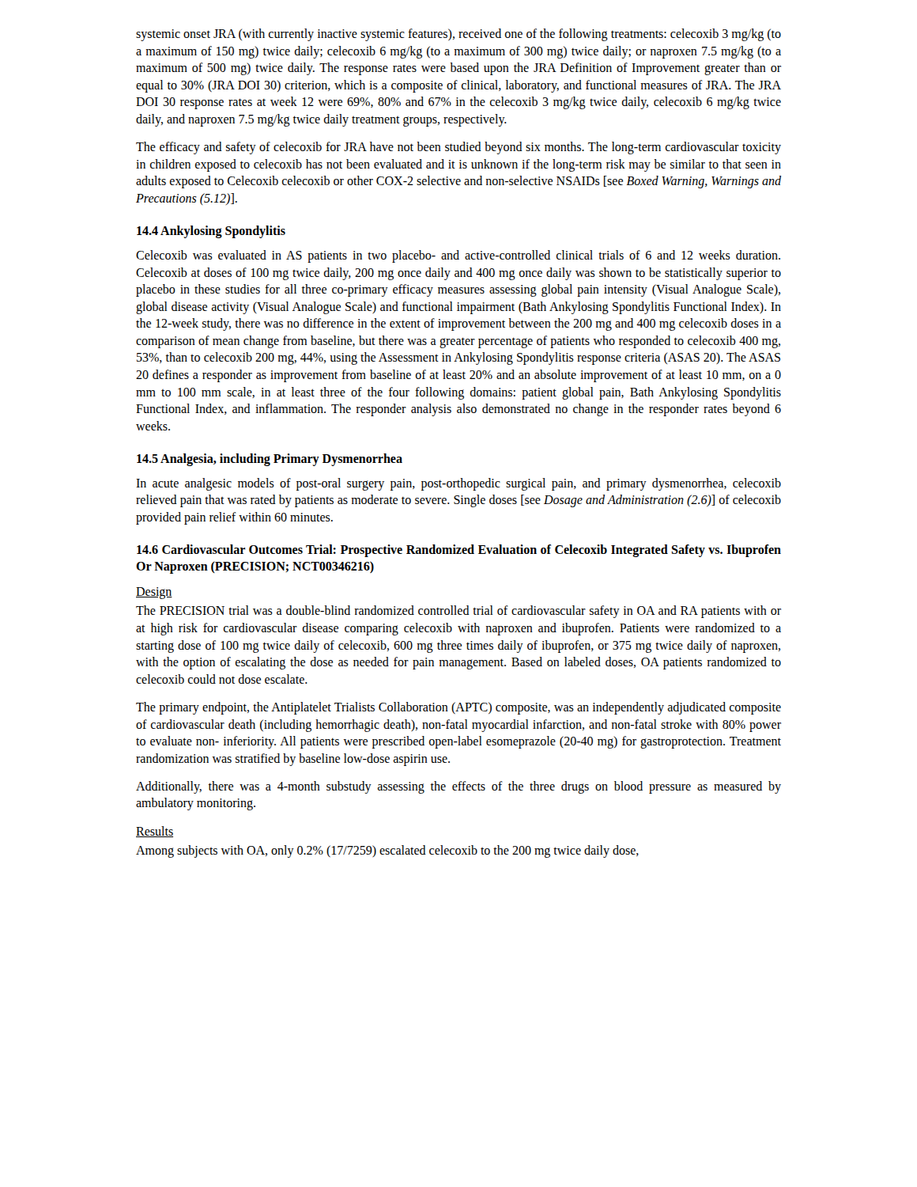systemic onset JRA (with currently inactive systemic features), received one of the following treatments: celecoxib 3 mg/kg (to a maximum of 150 mg) twice daily; celecoxib 6 mg/kg (to a maximum of 300 mg) twice daily; or naproxen 7.5 mg/kg (to a maximum of 500 mg) twice daily. The response rates were based upon the JRA Definition of Improvement greater than or equal to 30% (JRA DOI 30) criterion, which is a composite of clinical, laboratory, and functional measures of JRA. The JRA DOI 30 response rates at week 12 were 69%, 80% and 67% in the celecoxib 3 mg/kg twice daily, celecoxib 6 mg/kg twice daily, and naproxen 7.5 mg/kg twice daily treatment groups, respectively.
The efficacy and safety of celecoxib for JRA have not been studied beyond six months. The long-term cardiovascular toxicity in children exposed to celecoxib has not been evaluated and it is unknown if the long-term risk may be similar to that seen in adults exposed to Celecoxib celecoxib or other COX-2 selective and non-selective NSAIDs [see Boxed Warning, Warnings and Precautions (5.12)].
14.4 Ankylosing Spondylitis
Celecoxib was evaluated in AS patients in two placebo- and active-controlled clinical trials of 6 and 12 weeks duration. Celecoxib at doses of 100 mg twice daily, 200 mg once daily and 400 mg once daily was shown to be statistically superior to placebo in these studies for all three co-primary efficacy measures assessing global pain intensity (Visual Analogue Scale), global disease activity (Visual Analogue Scale) and functional impairment (Bath Ankylosing Spondylitis Functional Index). In the 12-week study, there was no difference in the extent of improvement between the 200 mg and 400 mg celecoxib doses in a comparison of mean change from baseline, but there was a greater percentage of patients who responded to celecoxib 400 mg, 53%, than to celecoxib 200 mg, 44%, using the Assessment in Ankylosing Spondylitis response criteria (ASAS 20). The ASAS 20 defines a responder as improvement from baseline of at least 20% and an absolute improvement of at least 10 mm, on a 0 mm to 100 mm scale, in at least three of the four following domains: patient global pain, Bath Ankylosing Spondylitis Functional Index, and inflammation. The responder analysis also demonstrated no change in the responder rates beyond 6 weeks.
14.5 Analgesia, including Primary Dysmenorrhea
In acute analgesic models of post-oral surgery pain, post-orthopedic surgical pain, and primary dysmenorrhea, celecoxib relieved pain that was rated by patients as moderate to severe. Single doses [see Dosage and Administration (2.6)] of celecoxib provided pain relief within 60 minutes.
14.6 Cardiovascular Outcomes Trial: Prospective Randomized Evaluation of Celecoxib Integrated Safety vs. Ibuprofen Or Naproxen (PRECISION; NCT00346216)
Design
The PRECISION trial was a double-blind randomized controlled trial of cardiovascular safety in OA and RA patients with or at high risk for cardiovascular disease comparing celecoxib with naproxen and ibuprofen. Patients were randomized to a starting dose of 100 mg twice daily of celecoxib, 600 mg three times daily of ibuprofen, or 375 mg twice daily of naproxen, with the option of escalating the dose as needed for pain management. Based on labeled doses, OA patients randomized to celecoxib could not dose escalate.
The primary endpoint, the Antiplatelet Trialists Collaboration (APTC) composite, was an independently adjudicated composite of cardiovascular death (including hemorrhagic death), non-fatal myocardial infarction, and non-fatal stroke with 80% power to evaluate non- inferiority. All patients were prescribed open-label esomeprazole (20-40 mg) for gastroprotection. Treatment randomization was stratified by baseline low-dose aspirin use.
Additionally, there was a 4-month substudy assessing the effects of the three drugs on blood pressure as measured by ambulatory monitoring.
Results
Among subjects with OA, only 0.2% (17/7259) escalated celecoxib to the 200 mg twice daily dose,